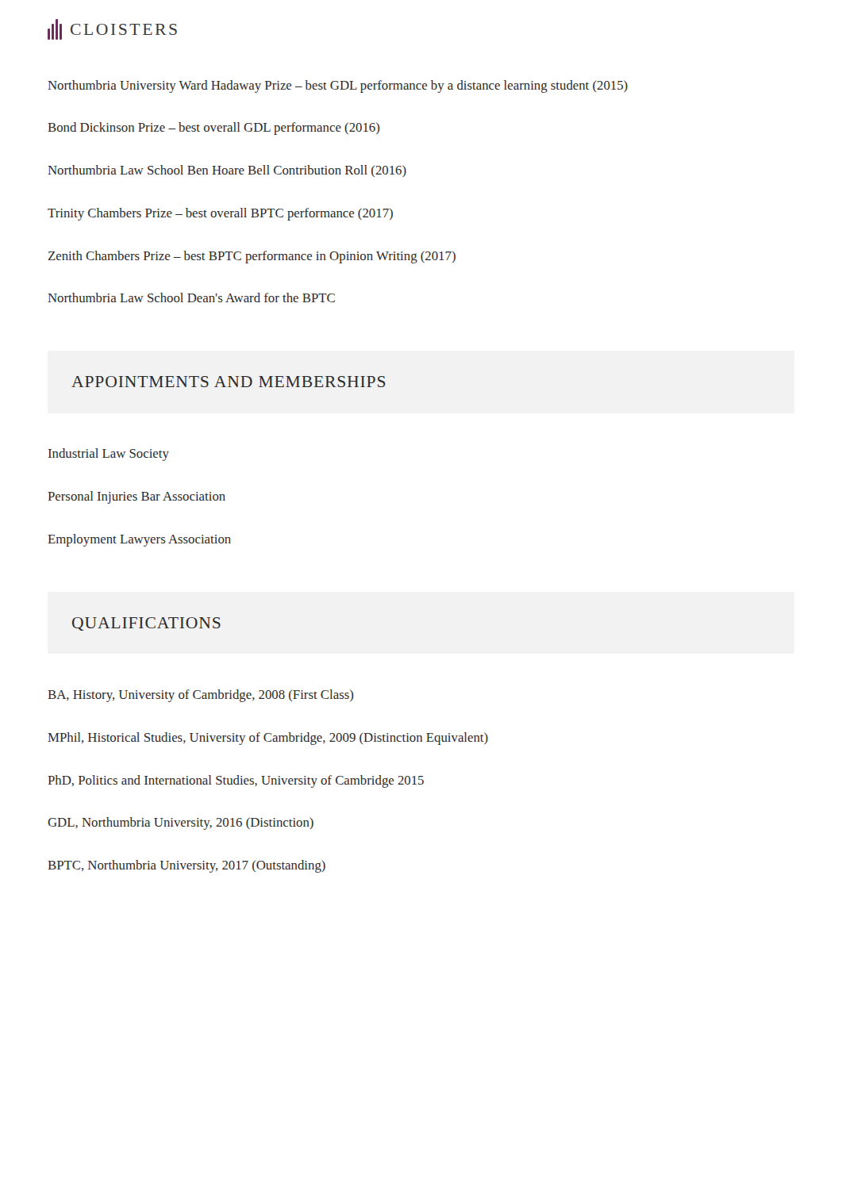CLOISTERS
Northumbria University Ward Hadaway Prize – best GDL performance by a distance learning student (2015)
Bond Dickinson Prize – best overall GDL performance (2016)
Northumbria Law School Ben Hoare Bell Contribution Roll (2016)
Trinity Chambers Prize – best overall BPTC performance (2017)
Zenith Chambers Prize – best BPTC performance in Opinion Writing (2017)
Northumbria Law School Dean's Award for the BPTC
APPOINTMENTS AND MEMBERSHIPS
Industrial Law Society
Personal Injuries Bar Association
Employment Lawyers Association
QUALIFICATIONS
BA, History, University of Cambridge, 2008 (First Class)
MPhil, Historical Studies, University of Cambridge, 2009 (Distinction Equivalent)
PhD, Politics and International Studies, University of Cambridge 2015
GDL, Northumbria University, 2016 (Distinction)
BPTC, Northumbria University, 2017 (Outstanding)